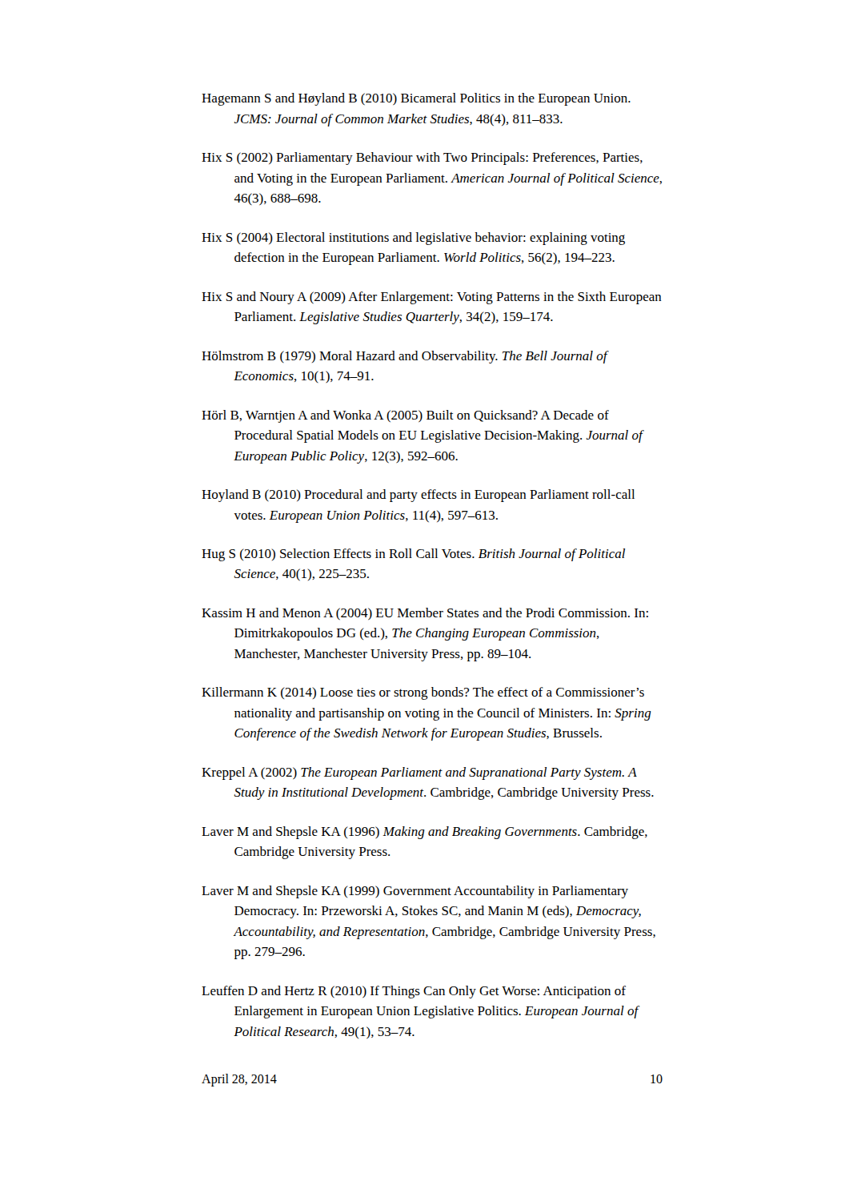Hagemann S and Høyland B (2010) Bicameral Politics in the European Union. JCMS: Journal of Common Market Studies, 48(4), 811–833.
Hix S (2002) Parliamentary Behaviour with Two Principals: Preferences, Parties, and Voting in the European Parliament. American Journal of Political Science, 46(3), 688–698.
Hix S (2004) Electoral institutions and legislative behavior: explaining voting defection in the European Parliament. World Politics, 56(2), 194–223.
Hix S and Noury A (2009) After Enlargement: Voting Patterns in the Sixth European Parliament. Legislative Studies Quarterly, 34(2), 159–174.
Hölmstrom B (1979) Moral Hazard and Observability. The Bell Journal of Economics, 10(1), 74–91.
Hörl B, Warntjen A and Wonka A (2005) Built on Quicksand? A Decade of Procedural Spatial Models on EU Legislative Decision-Making. Journal of European Public Policy, 12(3), 592–606.
Hoyland B (2010) Procedural and party effects in European Parliament roll-call votes. European Union Politics, 11(4), 597–613.
Hug S (2010) Selection Effects in Roll Call Votes. British Journal of Political Science, 40(1), 225–235.
Kassim H and Menon A (2004) EU Member States and the Prodi Commission. In: Dimitrkakopoulos DG (ed.), The Changing European Commission, Manchester, Manchester University Press, pp. 89–104.
Killermann K (2014) Loose ties or strong bonds? The effect of a Commissioner’s nationality and partisanship on voting in the Council of Ministers. In: Spring Conference of the Swedish Network for European Studies, Brussels.
Kreppel A (2002) The European Parliament and Supranational Party System. A Study in Institutional Development. Cambridge, Cambridge University Press.
Laver M and Shepsle KA (1996) Making and Breaking Governments. Cambridge, Cambridge University Press.
Laver M and Shepsle KA (1999) Government Accountability in Parliamentary Democracy. In: Przeworski A, Stokes SC, and Manin M (eds), Democracy, Accountability, and Representation, Cambridge, Cambridge University Press, pp. 279–296.
Leuffen D and Hertz R (2010) If Things Can Only Get Worse: Anticipation of Enlargement in European Union Legislative Politics. European Journal of Political Research, 49(1), 53–74.
April 28, 2014 10